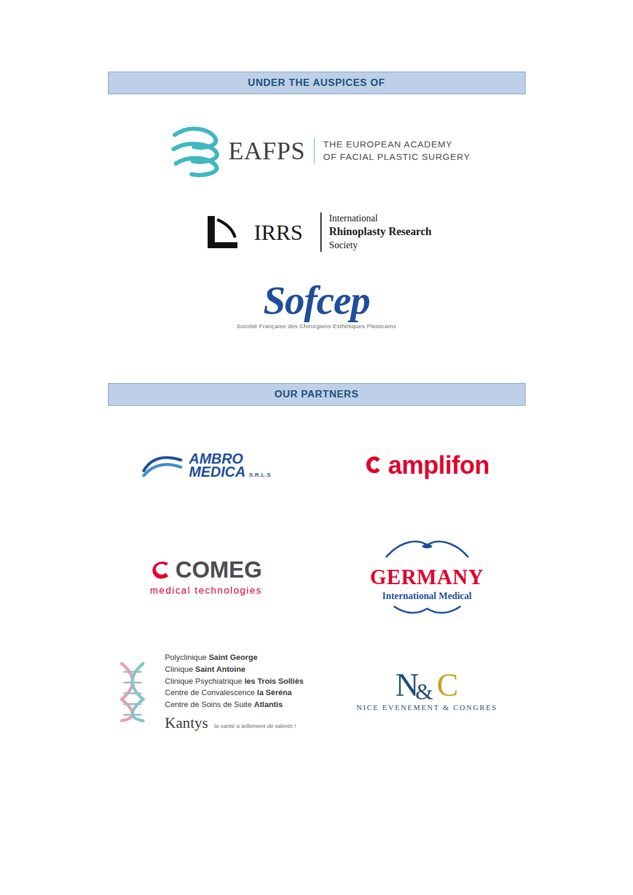Under the auspices of
EAFPS
The European Academy
of Facial Plastic Surgery
IRRS
International
Rhinoplasty Research
Society
Sofcep
Société Française des Chirurgiens Esthétiques Plasticiens
Our partners
AMBRO
MEDICA S.R.L.S
amplifon
COMEG
medical technologies
GERMANY
International Medical
Polyclinique Saint George
Clinique Saint Antoine
Clinique Psychiatrique les Trois Solliès
Centre de Convalescence la Séréna
Centre de Soins de Suite Atlantis
Kantys la santé a tellement de talents !
N&C
Nice Evenement & Congres